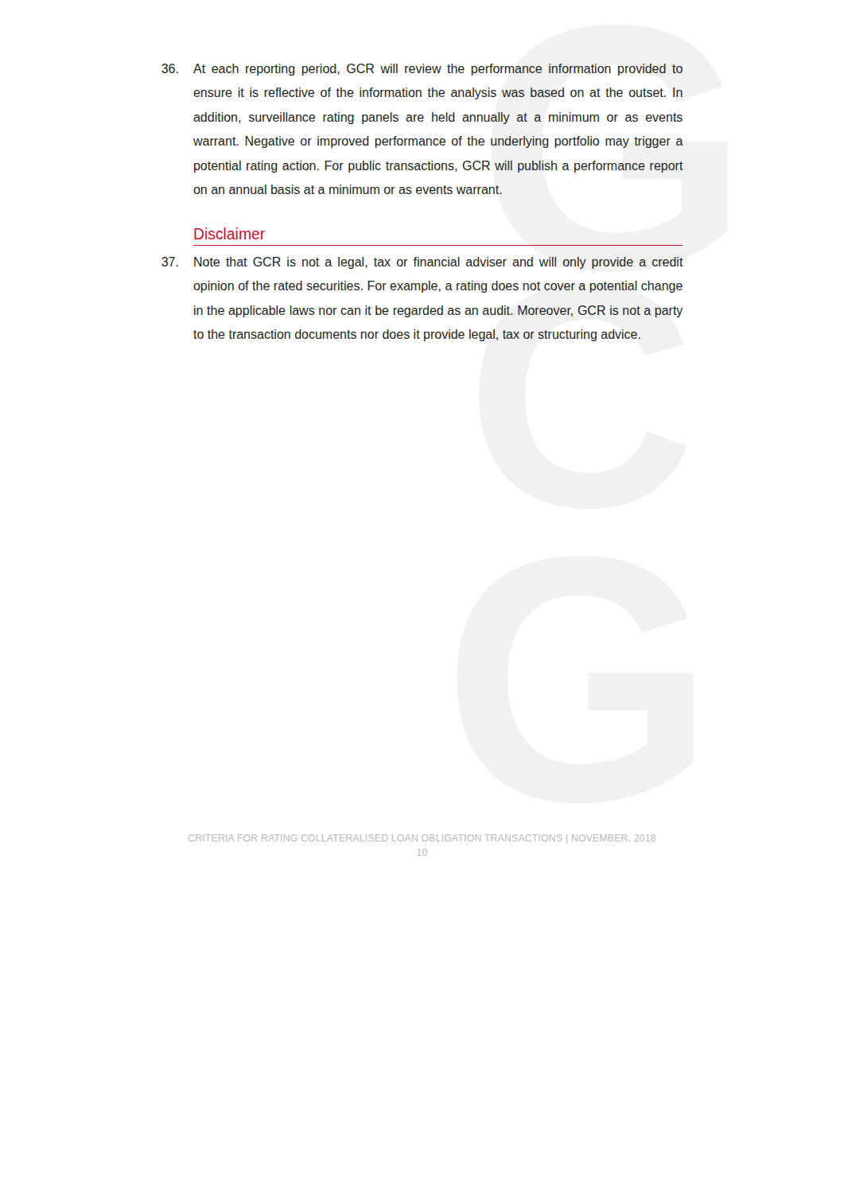G
C
G
36. At each reporting period, GCR will review the performance information provided to ensure it is reflective of the information the analysis was based on at the outset. In addition, surveillance rating panels are held annually at a minimum or as events warrant. Negative or improved performance of the underlying portfolio may trigger a potential rating action. For public transactions, GCR will publish a performance report on an annual basis at a minimum or as events warrant.
Disclaimer
37. Note that GCR is not a legal, tax or financial adviser and will only provide a credit opinion of the rated securities. For example, a rating does not cover a potential change in the applicable laws nor can it be regarded as an audit. Moreover, GCR is not a party to the transaction documents nor does it provide legal, tax or structuring advice.
CRITERIA FOR RATING COLLATERALISED LOAN OBLIGATION TRANSACTIONS | NOVEMBER, 2018
10